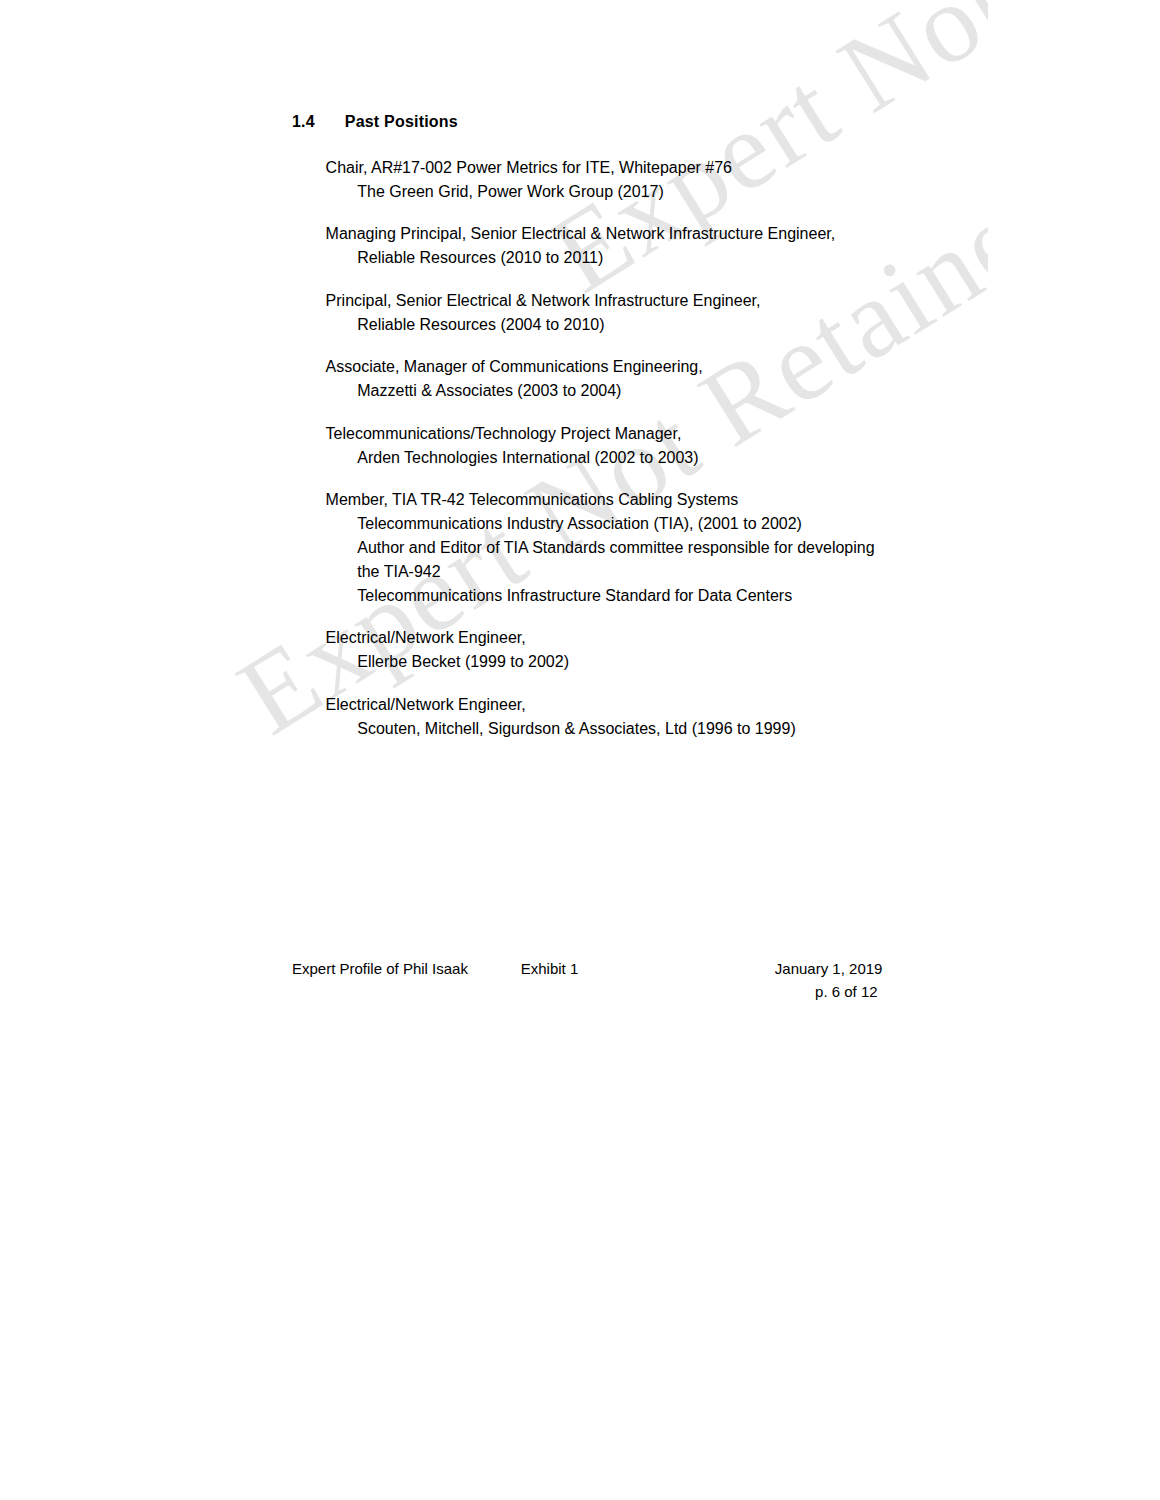Expert Not Retained Expert Not Retained
1.4 Past Positions
Chair, AR#17-002 Power Metrics for ITE, Whitepaper #76
The Green Grid, Power Work Group (2017)
Managing Principal, Senior Electrical & Network Infrastructure Engineer,
Reliable Resources (2010 to 2011)
Principal, Senior Electrical & Network Infrastructure Engineer,
Reliable Resources (2004 to 2010)
Associate, Manager of Communications Engineering,
Mazzetti & Associates (2003 to 2004)
Telecommunications/Technology Project Manager,
Arden Technologies International (2002 to 2003)
Member, TIA TR-42 Telecommunications Cabling Systems
Telecommunications Industry Association (TIA), (2001 to 2002)
Author and Editor of TIA Standards committee responsible for developing the TIA-942
Telecommunications Infrastructure Standard for Data Centers
Electrical/Network Engineer,
Ellerbe Becket (1999 to 2002)
Electrical/Network Engineer,
Scouten, Mitchell, Sigurdson & Associates, Ltd (1996 to 1999)
Expert Profile of Phil Isaak
Exhibit 1
January 1, 2019 p. 6 of 12